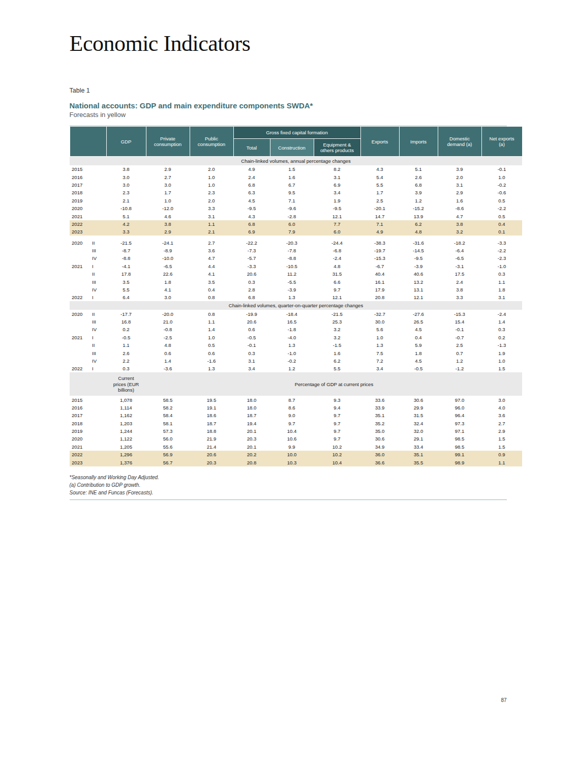Economic Indicators
Table 1
National accounts: GDP and main expenditure components SWDA*
Forecasts in yellow
| | GDP | Private consumption | Public consumption | Gross fixed capital formation | Exports | Imports | Domestic demand (a) | Net exports (a) |
| --- | --- | --- | --- | --- | --- | --- | --- | --- |
| Total | Construction | Equipment & others products |
| Chain-linked volumes, annual percentage changes |
| 2015 | | 3.8 | 2.9 | 2.0 | 4.9 | 1.5 | 8.2 | 4.3 | 5.1 | 3.9 | -0.1 |
| 2016 | | 3.0 | 2.7 | 1.0 | 2.4 | 1.6 | 3.1 | 5.4 | 2.6 | 2.0 | 1.0 |
| 2017 | | 3.0 | 3.0 | 1.0 | 6.8 | 6.7 | 6.9 | 5.5 | 6.8 | 3.1 | -0.2 |
| 2018 | | 2.3 | 1.7 | 2.3 | 6.3 | 9.5 | 3.4 | 1.7 | 3.9 | 2.9 | -0.6 |
| 2019 | | 2.1 | 1.0 | 2.0 | 4.5 | 7.1 | 1.9 | 2.5 | 1.2 | 1.6 | 0.5 |
| 2020 | | -10.8 | -12.0 | 3.3 | -9.5 | -9.6 | -9.5 | -20.1 | -15.2 | -8.6 | -2.2 |
| 2021 | | 5.1 | 4.6 | 3.1 | 4.3 | -2.8 | 12.1 | 14.7 | 13.9 | 4.7 | 0.5 |
| 2022 | | 4.2 | 3.8 | 1.1 | 6.8 | 6.0 | 7.7 | 7.1 | 6.2 | 3.8 | 0.4 |
| 2023 | | 3.3 | 2.9 | 2.1 | 6.9 | 7.9 | 6.0 | 4.9 | 4.8 | 3.2 | 0.1 |
| 2020 | II | -21.5 | -24.1 | 2.7 | -22.2 | -20.3 | -24.4 | -38.3 | -31.6 | -18.2 | -3.3 |
| | III | -8.7 | -8.9 | 3.6 | -7.3 | -7.8 | -6.8 | -19.7 | -14.5 | -6.4 | -2.2 |
| | IV | -8.8 | -10.0 | 4.7 | -5.7 | -8.8 | -2.4 | -15.3 | -9.5 | -6.5 | -2.3 |
| 2021 | I | -4.1 | -6.5 | 4.4 | -3.3 | -10.5 | 4.8 | -6.7 | -3.9 | -3.1 | -1.0 |
| | II | 17.8 | 22.6 | 4.1 | 20.6 | 11.2 | 31.5 | 40.4 | 40.6 | 17.5 | 0.3 |
| | III | 3.5 | 1.8 | 3.5 | 0.3 | -5.5 | 6.6 | 16.1 | 13.2 | 2.4 | 1.1 |
| | IV | 5.5 | 4.1 | 0.4 | 2.8 | -3.9 | 9.7 | 17.9 | 13.1 | 3.8 | 1.8 |
| 2022 | I | 6.4 | 3.0 | 0.8 | 6.8 | 1.3 | 12.1 | 20.8 | 12.1 | 3.3 | 3.1 |
| Chain-linked volumes, quarter-on-quarter percentage changes |
| 2020 | II | -17.7 | -20.0 | 0.8 | -19.9 | -18.4 | -21.5 | -32.7 | -27.6 | -15.3 | -2.4 |
| | III | 16.8 | 21.0 | 1.1 | 20.6 | 16.5 | 25.3 | 30.0 | 26.5 | 15.4 | 1.4 |
| | IV | 0.2 | -0.8 | 1.4 | 0.6 | -1.8 | 3.2 | 5.6 | 4.5 | -0.1 | 0.3 |
| 2021 | I | -0.5 | -2.5 | 1.0 | -0.5 | -4.0 | 3.2 | 1.0 | 0.4 | -0.7 | 0.2 |
| | II | 1.1 | 4.8 | 0.5 | -0.1 | 1.3 | -1.5 | 1.3 | 5.9 | 2.5 | -1.3 |
| | III | 2.6 | 0.6 | 0.6 | 0.3 | -1.0 | 1.6 | 7.5 | 1.8 | 0.7 | 1.9 |
| | IV | 2.2 | 1.4 | -1.6 | 3.1 | -0.2 | 6.2 | 7.2 | 4.5 | 1.2 | 1.0 |
| 2022 | I | 0.3 | -3.6 | 1.3 | 3.4 | 1.2 | 5.5 | 3.4 | -0.5 | -1.2 | 1.5 |
| | Current prices (EUR billions) | Percentage of GDP at current prices |
| 2015 | | 1,078 | 58.5 | 19.5 | 18.0 | 8.7 | 9.3 | 33.6 | 30.6 | 97.0 | 3.0 |
| 2016 | | 1,114 | 58.2 | 19.1 | 18.0 | 8.6 | 9.4 | 33.9 | 29.9 | 96.0 | 4.0 |
| 2017 | | 1,162 | 58.4 | 18.6 | 18.7 | 9.0 | 9.7 | 35.1 | 31.5 | 96.4 | 3.6 |
| 2018 | | 1,203 | 58.1 | 18.7 | 19.4 | 9.7 | 9.7 | 35.2 | 32.4 | 97.3 | 2.7 |
| 2019 | | 1,244 | 57.3 | 18.8 | 20.1 | 10.4 | 9.7 | 35.0 | 32.0 | 97.1 | 2.9 |
| 2020 | | 1,122 | 56.0 | 21.9 | 20.3 | 10.6 | 9.7 | 30.6 | 29.1 | 98.5 | 1.5 |
| 2021 | | 1,205 | 55.6 | 21.4 | 20.1 | 9.9 | 10.2 | 34.9 | 33.4 | 98.5 | 1.5 |
| 2022 | | 1,296 | 56.9 | 20.6 | 20.2 | 10.0 | 10.2 | 36.0 | 35.1 | 99.1 | 0.9 |
| 2023 | | 1,376 | 56.7 | 20.3 | 20.8 | 10.3 | 10.4 | 36.6 | 35.5 | 98.9 | 1.1 |
*Seasonally and Working Day Adjusted.
(a) Contribution to GDP growth.
Source: INE and Funcas (Forecasts).
87